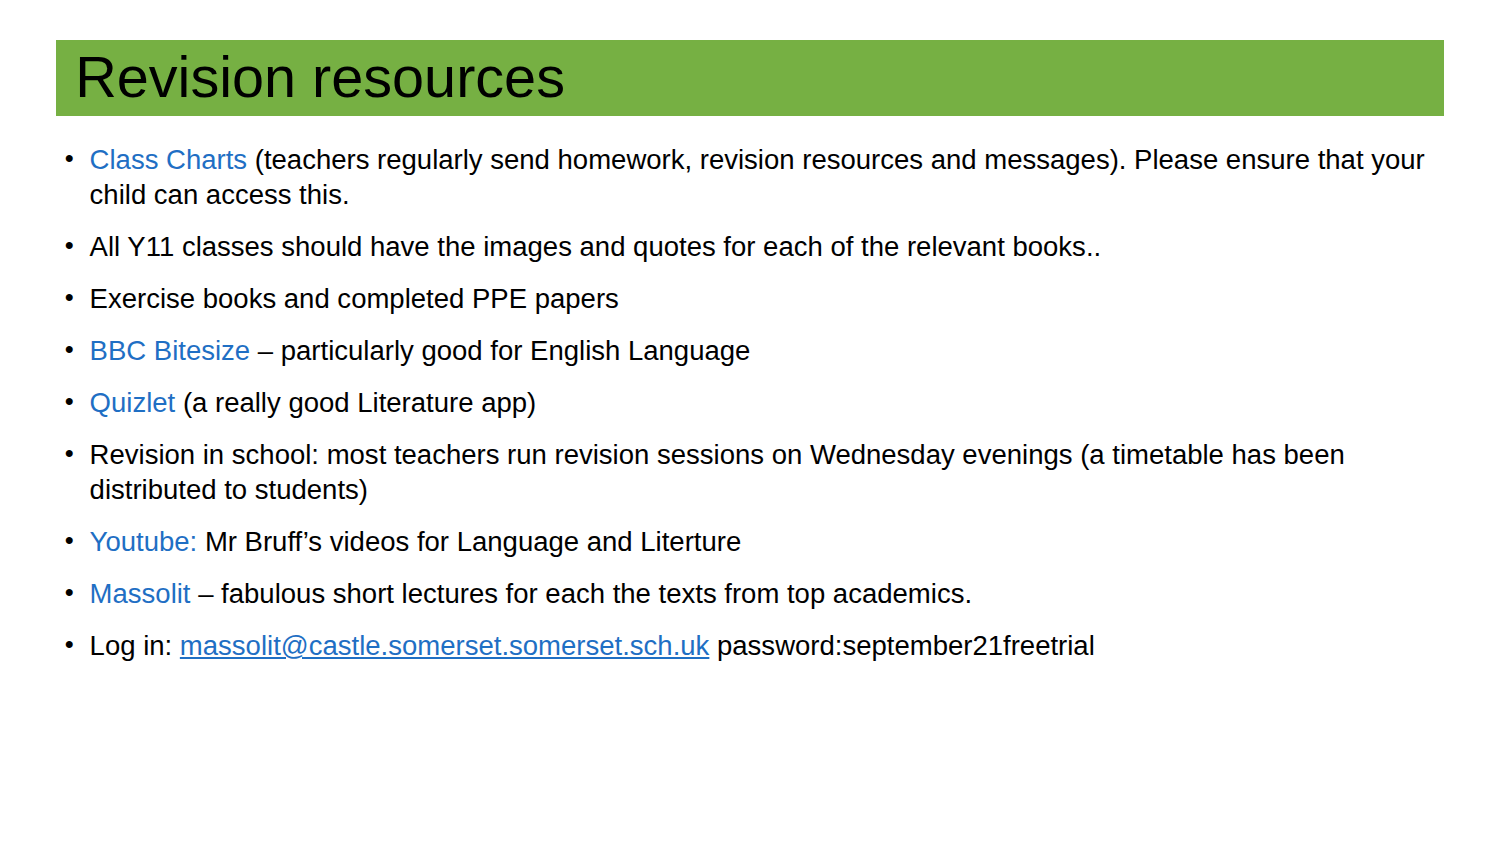Revision resources
Class Charts (teachers regularly send homework, revision resources and messages). Please ensure that your child can access this.
All Y11 classes should have the images and quotes for each of the relevant books..
Exercise books and completed PPE papers
BBC Bitesize – particularly good for English Language
Quizlet (a really good Literature app)
Revision in school: most teachers run revision sessions on Wednesday evenings (a timetable has been distributed to students)
Youtube: Mr Bruff’s videos for Language and Literture
Massolit – fabulous short lectures for each the texts from top academics.
Log in: massolit@castle.somerset.somerset.sch.uk password:september21freetrial